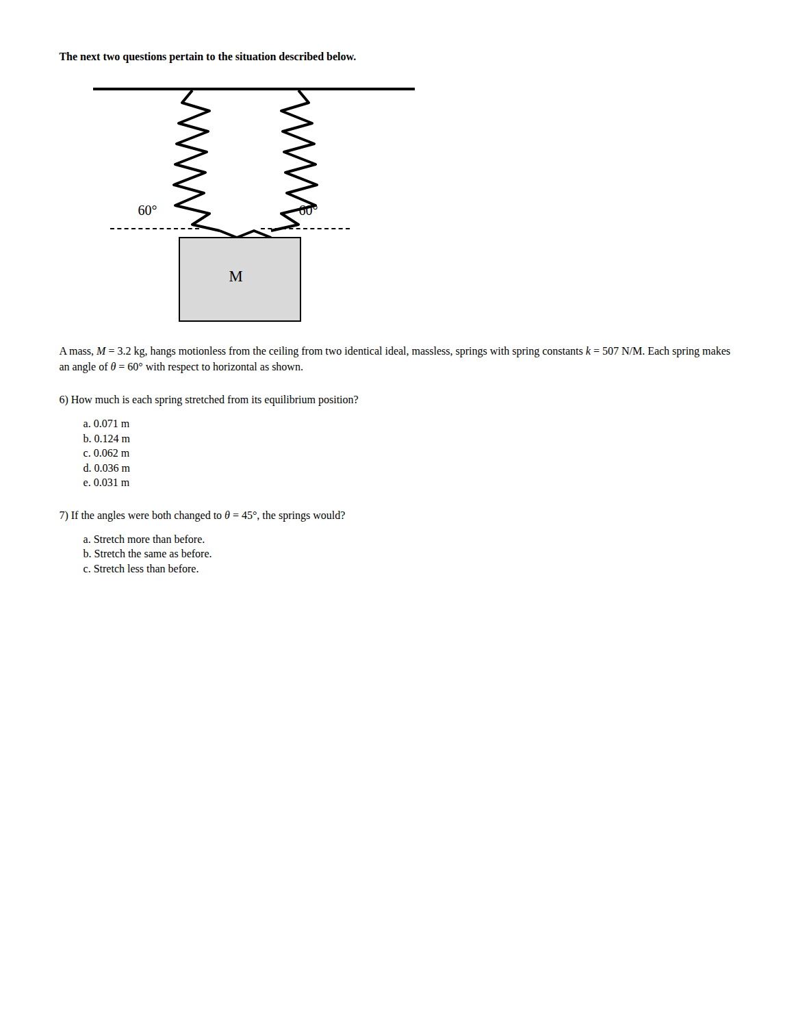The next two questions pertain to the situation described below.
60°
60°
M
A mass, M = 3.2 kg, hangs motionless from the ceiling from two identical ideal, massless, springs with spring constants k = 507 N/M. Each spring makes an angle of θ = 60° with respect to horizontal as shown.
6) How much is each spring stretched from its equilibrium position?
a. 0.071 m
b. 0.124 m
c. 0.062 m
d. 0.036 m
e. 0.031 m
7) If the angles were both changed to θ = 45°, the springs would?
a. Stretch more than before.
b. Stretch the same as before.
c. Stretch less than before.